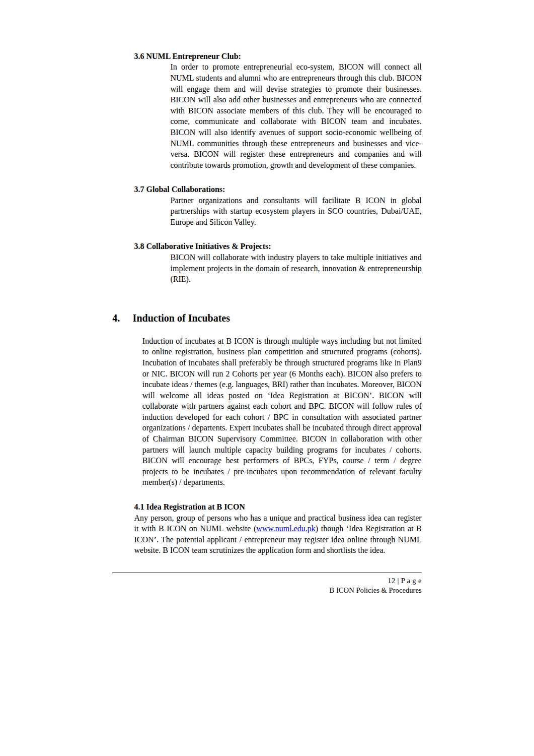3.6 NUML Entrepreneur Club:
In order to promote entrepreneurial eco-system, BICON will connect all NUML students and alumni who are entrepreneurs through this club. BICON will engage them and will devise strategies to promote their businesses. BICON will also add other businesses and entrepreneurs who are connected with BICON associate members of this club. They will be encouraged to come, communicate and collaborate with BICON team and incubates. BICON will also identify avenues of support socio-economic wellbeing of NUML communities through these entrepreneurs and businesses and vice-versa. BICON will register these entrepreneurs and companies and will contribute towards promotion, growth and development of these companies.
3.7 Global Collaborations:
Partner organizations and consultants will facilitate B ICON in global partnerships with startup ecosystem players in SCO countries, Dubai/UAE, Europe and Silicon Valley.
3.8 Collaborative Initiatives & Projects:
BICON will collaborate with industry players to take multiple initiatives and implement projects in the domain of research, innovation & entrepreneurship (RIE).
4. Induction of Incubates
Induction of incubates at B ICON is through multiple ways including but not limited to online registration, business plan competition and structured programs (cohorts). Incubation of incubates shall preferably be through structured programs like in Plan9 or NIC. BICON will run 2 Cohorts per year (6 Months each). BICON also prefers to incubate ideas / themes (e.g. languages, BRI) rather than incubates. Moreover, BICON will welcome all ideas posted on ‘Idea Registration at BICON’. BICON will collaborate with partners against each cohort and BPC. BICON will follow rules of induction developed for each cohort / BPC in consultation with associated partner organizations / departents. Expert incubates shall be incubated through direct approval of Chairman BICON Supervisory Committee. BICON in collaboration with other partners will launch multiple capacity building programs for incubates / cohorts. BICON will encourage best performers of BPCs, FYPs, course / term / degree projects to be incubates / pre-incubates upon recommendation of relevant faculty member(s) / departments.
4.1 Idea Registration at B ICON
Any person, group of persons who has a unique and practical business idea can register it with B ICON on NUML website (www.numl.edu.pk) though ‘Idea Registration at B ICON’. The potential applicant / entrepreneur may register idea online through NUML website. B ICON team scrutinizes the application form and shortlists the idea.
12 | P a g e
B ICON Policies & Procedures